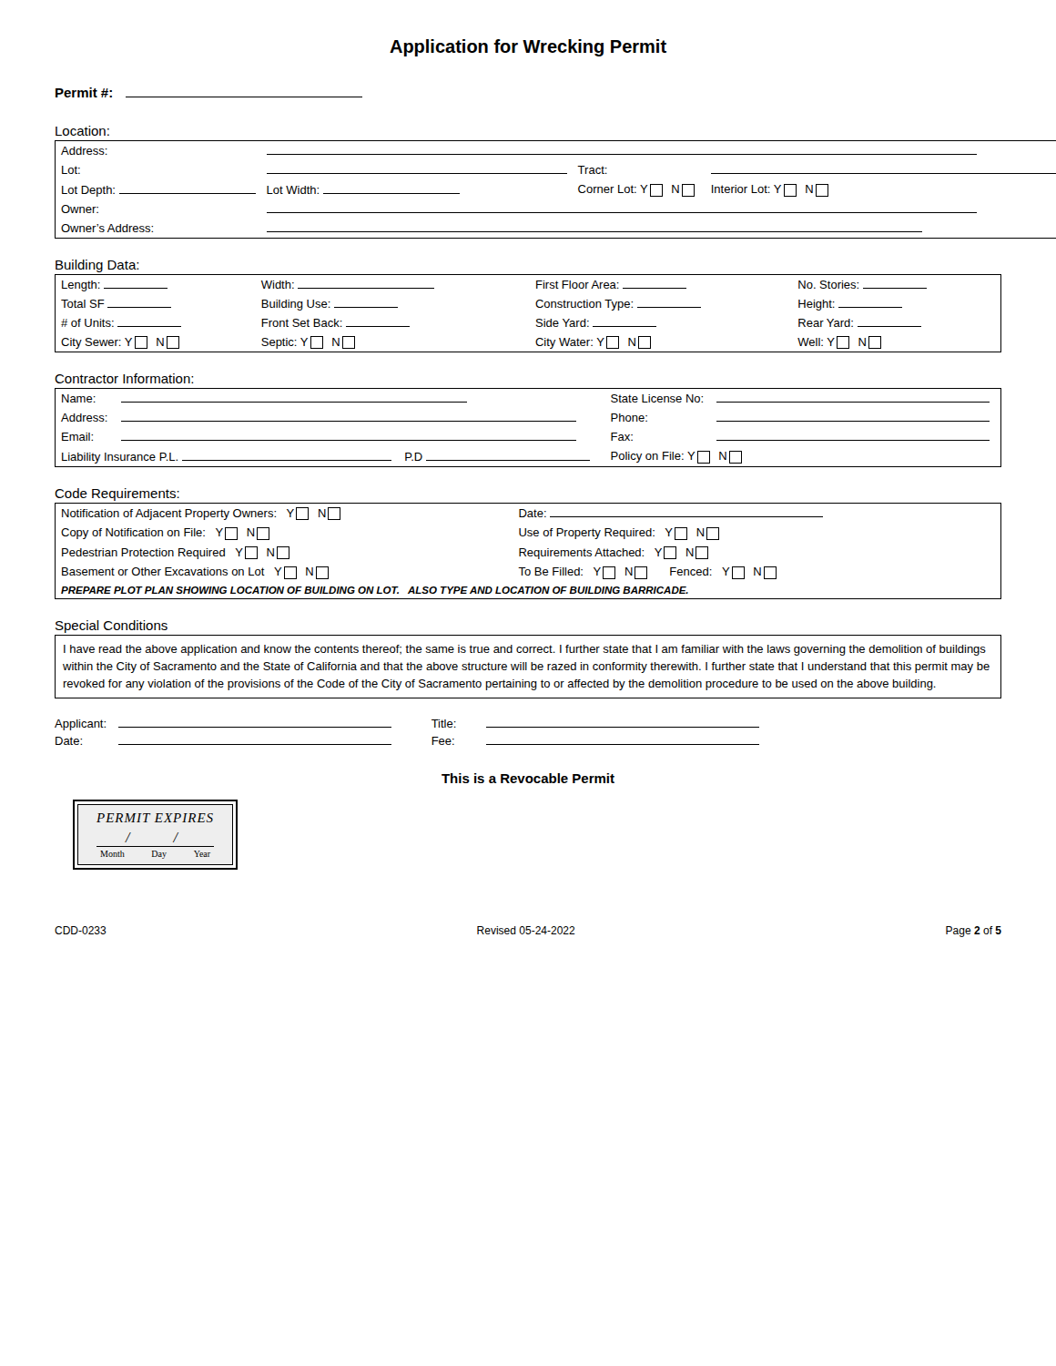Application for Wrecking Permit
Permit #:
Location:
| Address: | |
| Lot: | | Tract: | |
| Lot Depth: | Lot Width: | Corner Lot: Y N | Interior Lot: Y N |
| Owner: | |
| Owner’s Address: | |
Building Data:
| Length: | Width: | First Floor Area: | No. Stories: |
| Total SF | Building Use: | Construction Type: | Height: |
| # of Units: | Front Set Back: | Side Yard: | Rear Yard: |
| City Sewer: Y N | Septic: Y N | City Water: Y N | Well: Y N |
Contractor Information:
| Name: | | State License No: | |
| Address: | | Phone: | |
| Email: | | Fax: | |
| Liability Insurance P.L. P.D | Policy on File: Y N |
Code Requirements:
| Notification of Adjacent Property Owners: Y N | Date: |
| Copy of Notification on File: Y N | Use of Property Required: Y N |
| Pedestrian Protection Required Y N | Requirements Attached: Y N |
| Basement or Other Excavations on Lot Y N | To Be Filled: Y N Fenced: Y N |
| PREPARE PLOT PLAN SHOWING LOCATION OF BUILDING ON LOT. ALSO TYPE AND LOCATION OF BUILDING BARRICADE. |
Special Conditions
I have read the above application and know the contents thereof; the same is true and correct. I further state that I am familiar with the laws governing the demolition of buildings within the City of Sacramento and the State of California and that the above structure will be razed in conformity therewith. I further state that I understand that this permit may be revoked for any violation of the provisions of the Code of the City of Sacramento pertaining to or affected by the demolition procedure to be used on the above building.
Applicant: Title:
Date: Fee:
This is a Revocable Permit
PERMIT EXPIRES / / Month Day Year
CDD-0233
Revised 05-24-2022
Page 2 of 5